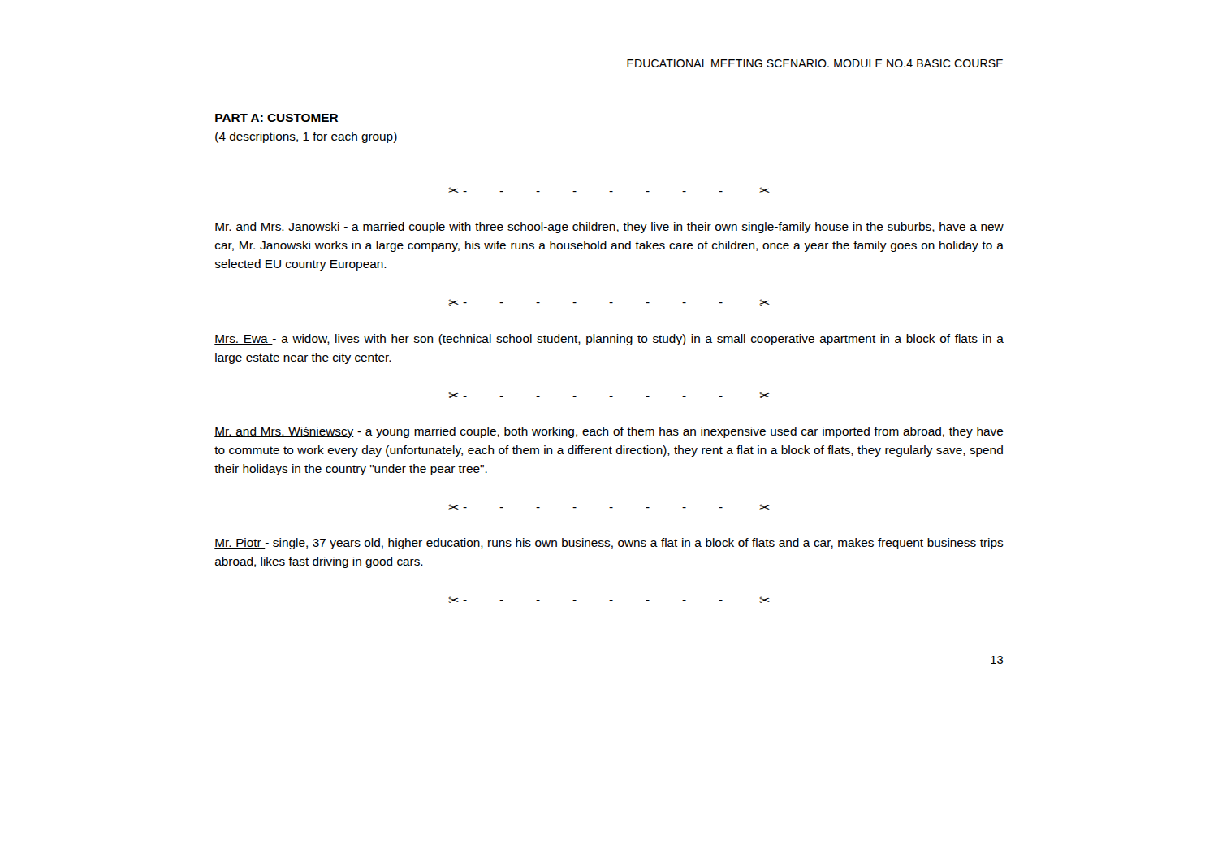EDUCATIONAL MEETING SCENARIO. MODULE NO.4 BASIC COURSE
PART A: CUSTOMER
(4 descriptions, 1 for each group)
✂--------✂
Mr. and Mrs. Janowski - a married couple with three school-age children, they live in their own single-family house in the suburbs, have a new car, Mr. Janowski works in a large company, his wife runs a household and takes care of children, once a year the family goes on holiday to a selected EU country European.
✂--------✂
Mrs. Ewa - a widow, lives with her son (technical school student, planning to study) in a small cooperative apartment in a block of flats in a large estate near the city center.
✂--------✂
Mr. and Mrs. Wiśniewscy - a young married couple, both working, each of them has an inexpensive used car imported from abroad, they have to commute to work every day (unfortunately, each of them in a different direction), they rent a flat in a block of flats, they regularly save, spend their holidays in the country "under the pear tree".
✂--------✂
Mr. Piotr - single, 37 years old, higher education, runs his own business, owns a flat in a block of flats and a car, makes frequent business trips abroad, likes fast driving in good cars.
✂--------✂
13